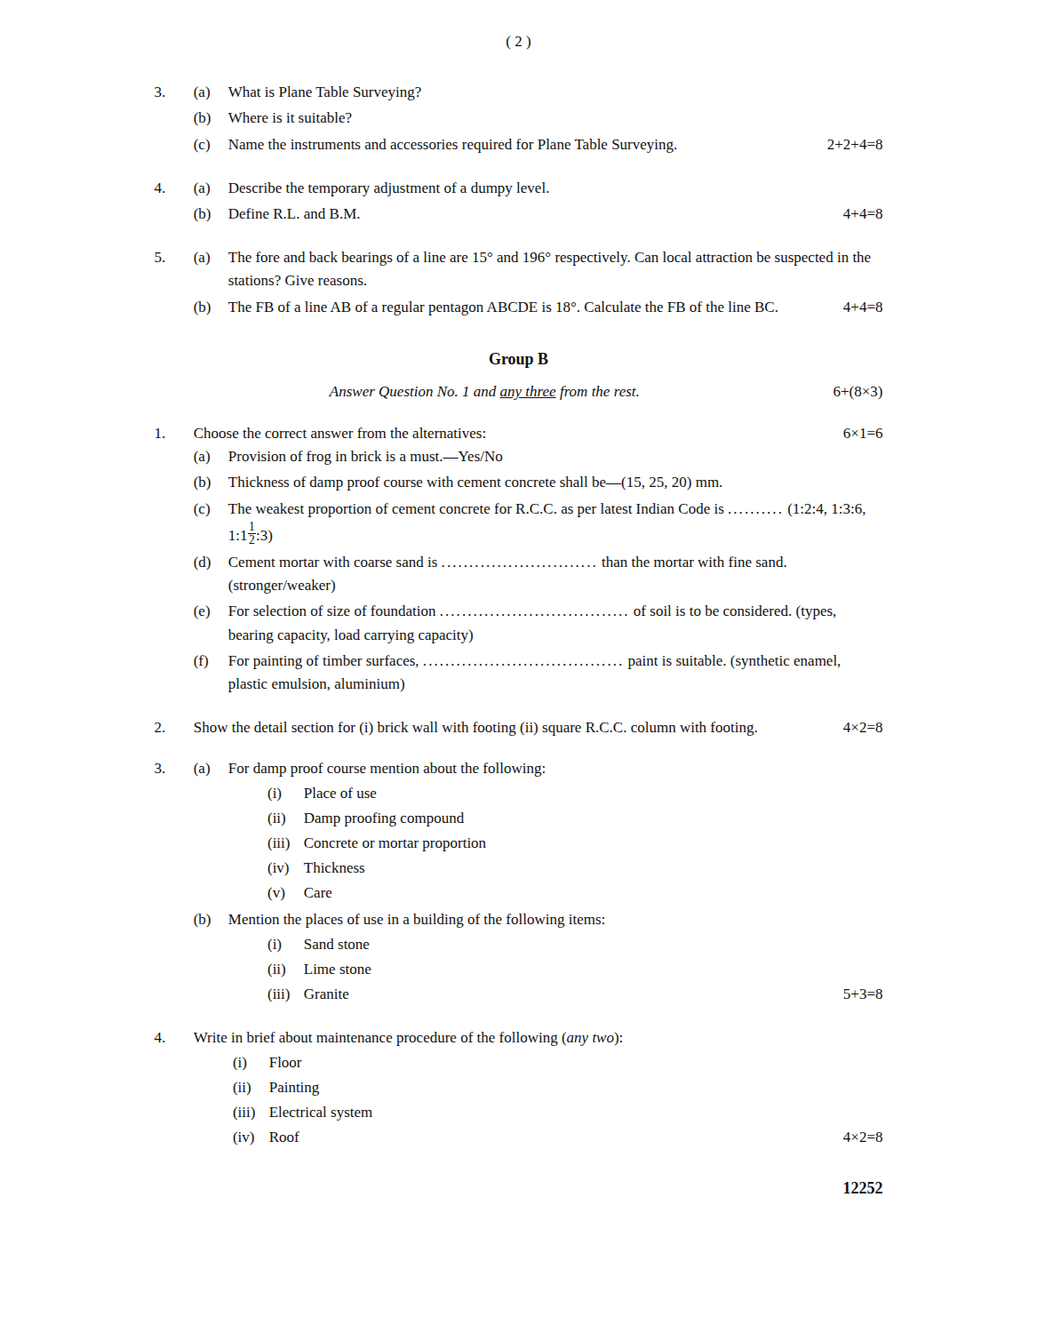( 2 )
3.
(a) What is Plane Table Surveying?
(b) Where is it suitable?
2+2+4=8 (c) Name the instruments and accessories required for Plane Table Surveying.
4.
(a) Describe the temporary adjustment of a dumpy level.
4+4=8 (b) Define R.L. and B.M.
5.
(a) The fore and back bearings of a line are 15° and 196° respectively. Can local attraction be suspected in the stations? Give reasons.
4+4=8 (b) The FB of a line AB of a regular pentagon ABCDE is 18°. Calculate the FB of the line BC.
Group B
6+(8×3) Answer Question No. 1 and any three from the rest.
1. 6×1=6 Choose the correct answer from the alternatives:
(a) Provision of frog in brick is a must.—Yes/No
(b) Thickness of damp proof course with cement concrete shall be—(15, 25, 20) mm.
(c) The weakest proportion of cement concrete for R.C.C. as per latest Indian Code is .......... (1:2:4, 1:3:6, 1:112:3)
(d) Cement mortar with coarse sand is ............................ than the mortar with fine sand. (stronger/weaker)
(e) For selection of size of foundation .................................. of soil is to be considered. (types, bearing capacity, load carrying capacity)
(f) For painting of timber surfaces, .................................... paint is suitable. (synthetic enamel, plastic emulsion, aluminium)
2. 4×2=8 Show the detail section for (i) brick wall with footing (ii) square R.C.C. column with footing.
3.
(a) For damp proof course mention about the following:
(i) Place of use
(ii) Damp proofing compound
(iii) Concrete or mortar proportion
(iv) Thickness
(v) Care
(b) Mention the places of use in a building of the following items:
(i) Sand stone
(ii) Lime stone
5+3=8(iii) Granite
4. Write in brief about maintenance procedure of the following (any two):
(i) Floor
(ii) Painting
(iii) Electrical system
4×2=8(iv) Roof
12252